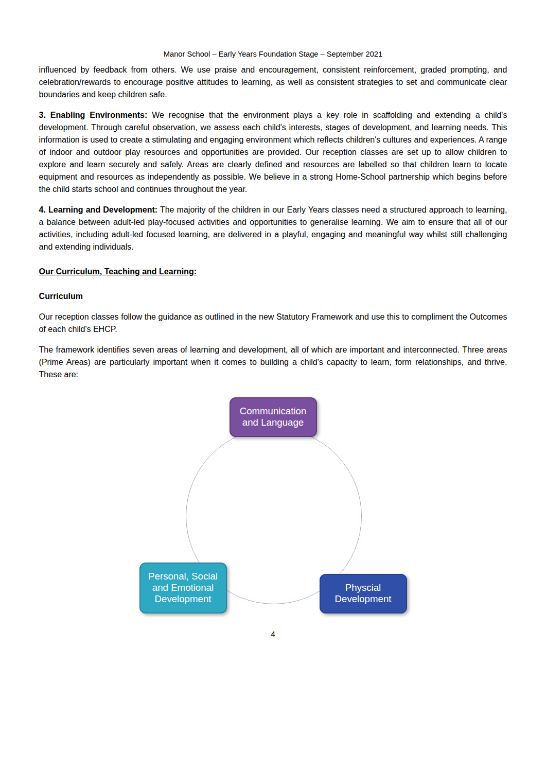Manor School – Early Years Foundation Stage – September 2021
influenced by feedback from others. We use praise and encouragement, consistent reinforcement, graded prompting, and celebration/rewards to encourage positive attitudes to learning, as well as consistent strategies to set and communicate clear boundaries and keep children safe.
3. Enabling Environments: We recognise that the environment plays a key role in scaffolding and extending a child's development. Through careful observation, we assess each child's interests, stages of development, and learning needs. This information is used to create a stimulating and engaging environment which reflects children's cultures and experiences. A range of indoor and outdoor play resources and opportunities are provided. Our reception classes are set up to allow children to explore and learn securely and safely. Areas are clearly defined and resources are labelled so that children learn to locate equipment and resources as independently as possible. We believe in a strong Home-School partnership which begins before the child starts school and continues throughout the year.
4. Learning and Development: The majority of the children in our Early Years classes need a structured approach to learning, a balance between adult-led play-focused activities and opportunities to generalise learning. We aim to ensure that all of our activities, including adult-led focused learning, are delivered in a playful, engaging and meaningful way whilst still challenging and extending individuals.
Our Curriculum, Teaching and Learning:
Curriculum
Our reception classes follow the guidance as outlined in the new Statutory Framework and use this to compliment the Outcomes of each child's EHCP.
The framework identifies seven areas of learning and development, all of which are important and interconnected. Three areas (Prime Areas) are particularly important when it comes to building a child's capacity to learn, form relationships, and thrive. These are:
Communication and Language
Personal, Social and Emotional Development
Physcial Development
4